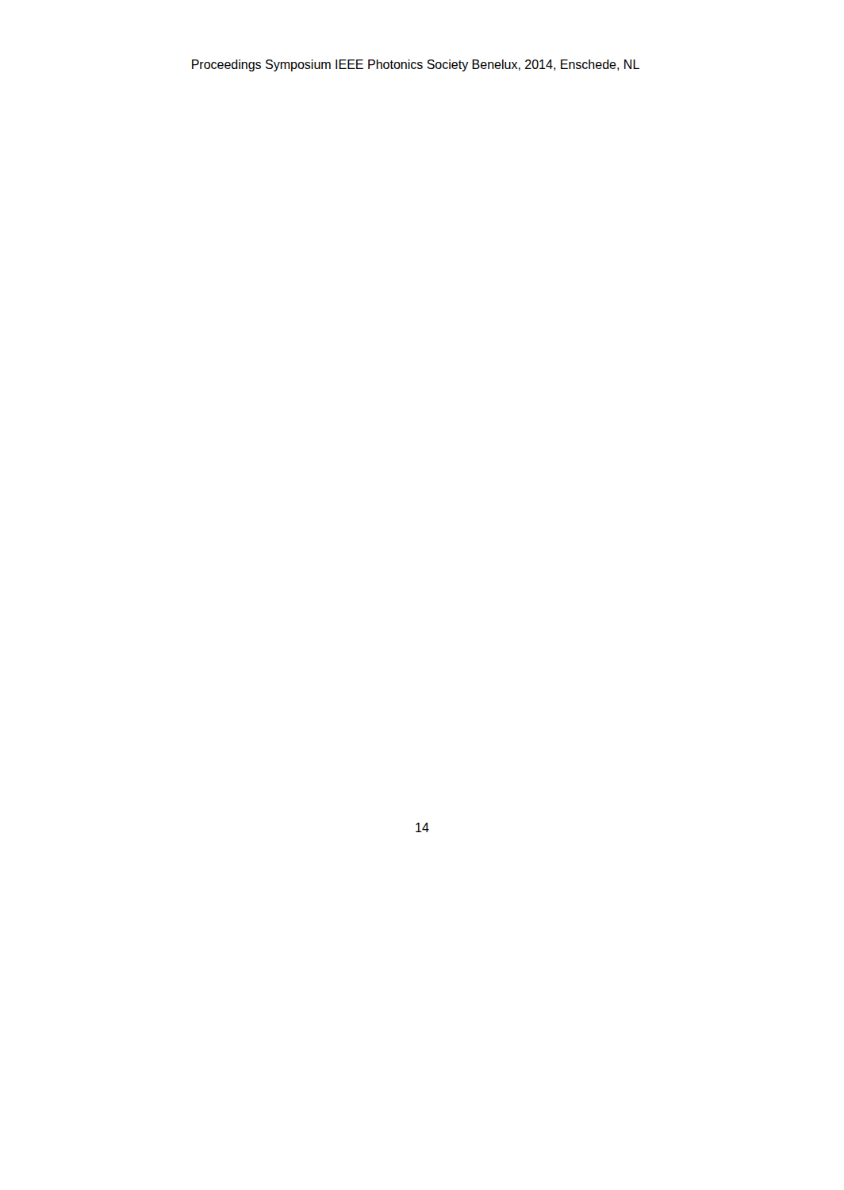Proceedings Symposium IEEE Photonics Society Benelux, 2014, Enschede, NL
14